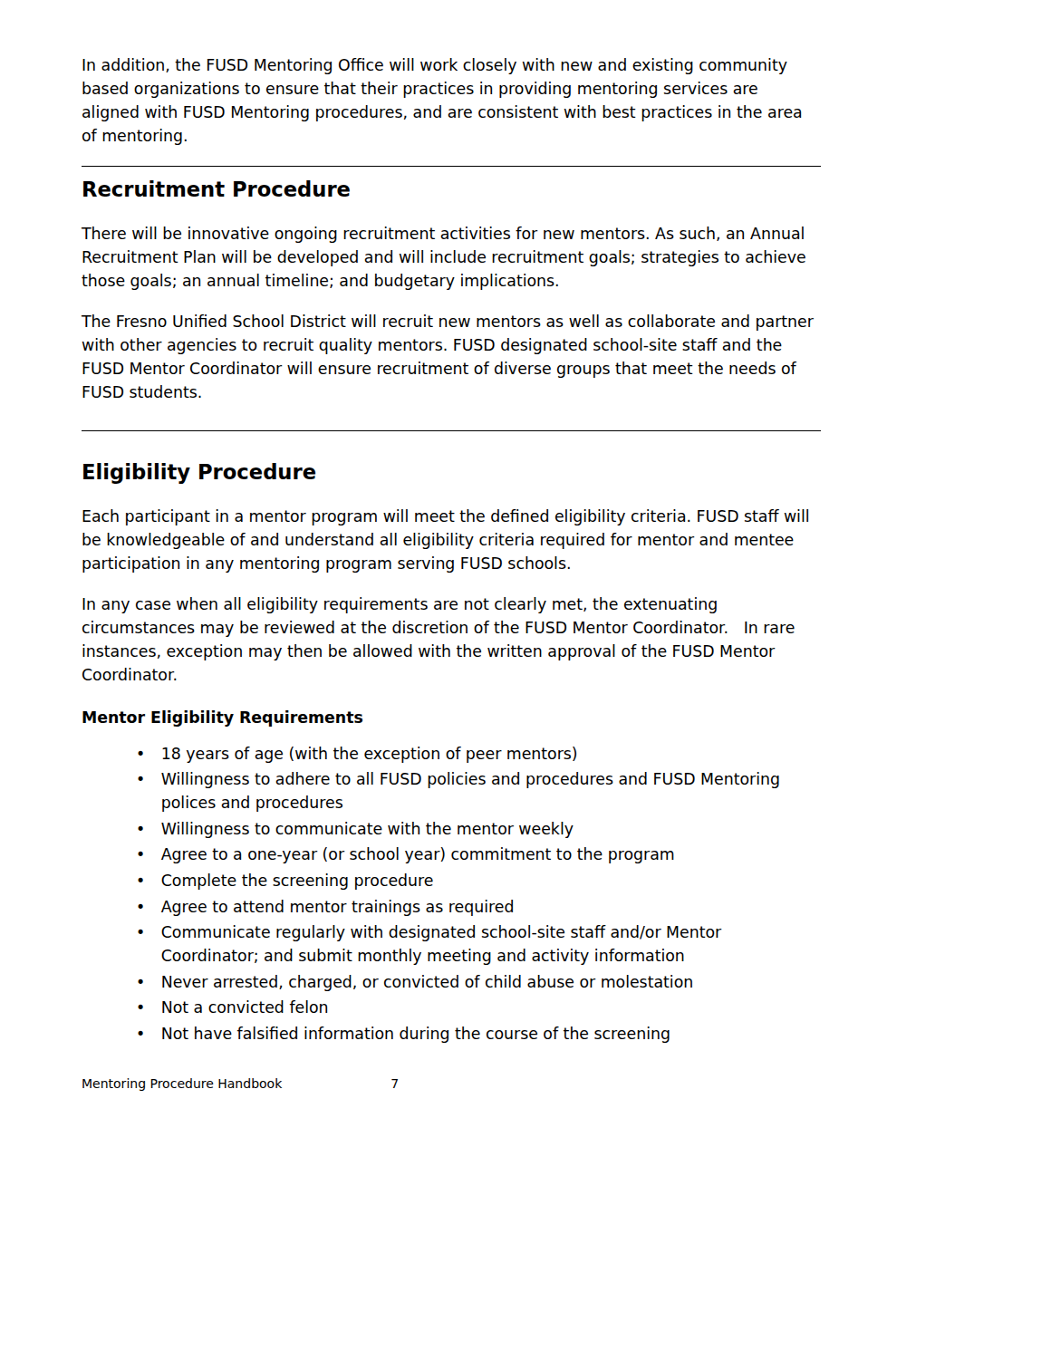In addition, the FUSD Mentoring Office will work closely with new and existing community based organizations to ensure that their practices in providing mentoring services are aligned with FUSD Mentoring procedures, and are consistent with best practices in the area of mentoring.
Recruitment Procedure
There will be innovative ongoing recruitment activities for new mentors. As such, an Annual Recruitment Plan will be developed and will include recruitment goals; strategies to achieve those goals; an annual timeline; and budgetary implications.
The Fresno Unified School District will recruit new mentors as well as collaborate and partner with other agencies to recruit quality mentors. FUSD designated school-site staff and the FUSD Mentor Coordinator will ensure recruitment of diverse groups that meet the needs of FUSD students.
Eligibility Procedure
Each participant in a mentor program will meet the defined eligibility criteria. FUSD staff will be knowledgeable of and understand all eligibility criteria required for mentor and mentee participation in any mentoring program serving FUSD schools.
In any case when all eligibility requirements are not clearly met, the extenuating circumstances may be reviewed at the discretion of the FUSD Mentor Coordinator. In rare instances, exception may then be allowed with the written approval of the FUSD Mentor Coordinator.
Mentor Eligibility Requirements
18 years of age (with the exception of peer mentors)
Willingness to adhere to all FUSD policies and procedures and FUSD Mentoring polices and procedures
Willingness to communicate with the mentor weekly
Agree to a one-year (or school year) commitment to the program
Complete the screening procedure
Agree to attend mentor trainings as required
Communicate regularly with designated school-site staff and/or Mentor Coordinator; and submit monthly meeting and activity information
Never arrested, charged, or convicted of child abuse or molestation
Not a convicted felon
Not have falsified information during the course of the screening
Mentoring Procedure Handbook 7